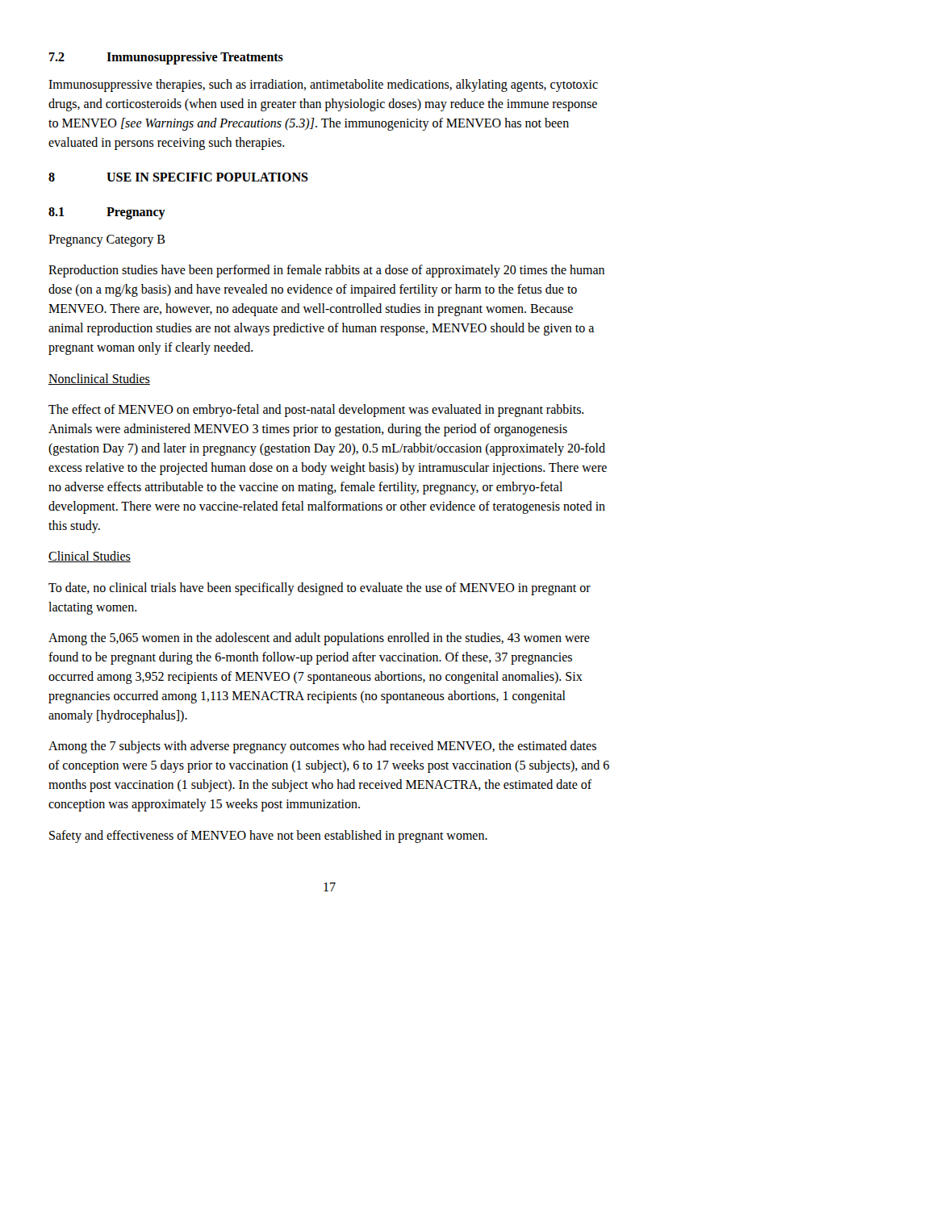7.2 Immunosuppressive Treatments
Immunosuppressive therapies, such as irradiation, antimetabolite medications, alkylating agents, cytotoxic drugs, and corticosteroids (when used in greater than physiologic doses) may reduce the immune response to MENVEO [see Warnings and Precautions (5.3)]. The immunogenicity of MENVEO has not been evaluated in persons receiving such therapies.
8 USE IN SPECIFIC POPULATIONS
8.1 Pregnancy
Pregnancy Category B
Reproduction studies have been performed in female rabbits at a dose of approximately 20 times the human dose (on a mg/kg basis) and have revealed no evidence of impaired fertility or harm to the fetus due to MENVEO. There are, however, no adequate and well-controlled studies in pregnant women. Because animal reproduction studies are not always predictive of human response, MENVEO should be given to a pregnant woman only if clearly needed.
Nonclinical Studies
The effect of MENVEO on embryo-fetal and post-natal development was evaluated in pregnant rabbits. Animals were administered MENVEO 3 times prior to gestation, during the period of organogenesis (gestation Day 7) and later in pregnancy (gestation Day 20), 0.5 mL/rabbit/occasion (approximately 20-fold excess relative to the projected human dose on a body weight basis) by intramuscular injections. There were no adverse effects attributable to the vaccine on mating, female fertility, pregnancy, or embryo-fetal development. There were no vaccine-related fetal malformations or other evidence of teratogenesis noted in this study.
Clinical Studies
To date, no clinical trials have been specifically designed to evaluate the use of MENVEO in pregnant or lactating women.
Among the 5,065 women in the adolescent and adult populations enrolled in the studies, 43 women were found to be pregnant during the 6-month follow-up period after vaccination. Of these, 37 pregnancies occurred among 3,952 recipients of MENVEO (7 spontaneous abortions, no congenital anomalies). Six pregnancies occurred among 1,113 MENACTRA recipients (no spontaneous abortions, 1 congenital anomaly [hydrocephalus]).
Among the 7 subjects with adverse pregnancy outcomes who had received MENVEO, the estimated dates of conception were 5 days prior to vaccination (1 subject), 6 to 17 weeks post vaccination (5 subjects), and 6 months post vaccination (1 subject). In the subject who had received MENACTRA, the estimated date of conception was approximately 15 weeks post immunization.
Safety and effectiveness of MENVEO have not been established in pregnant women.
17